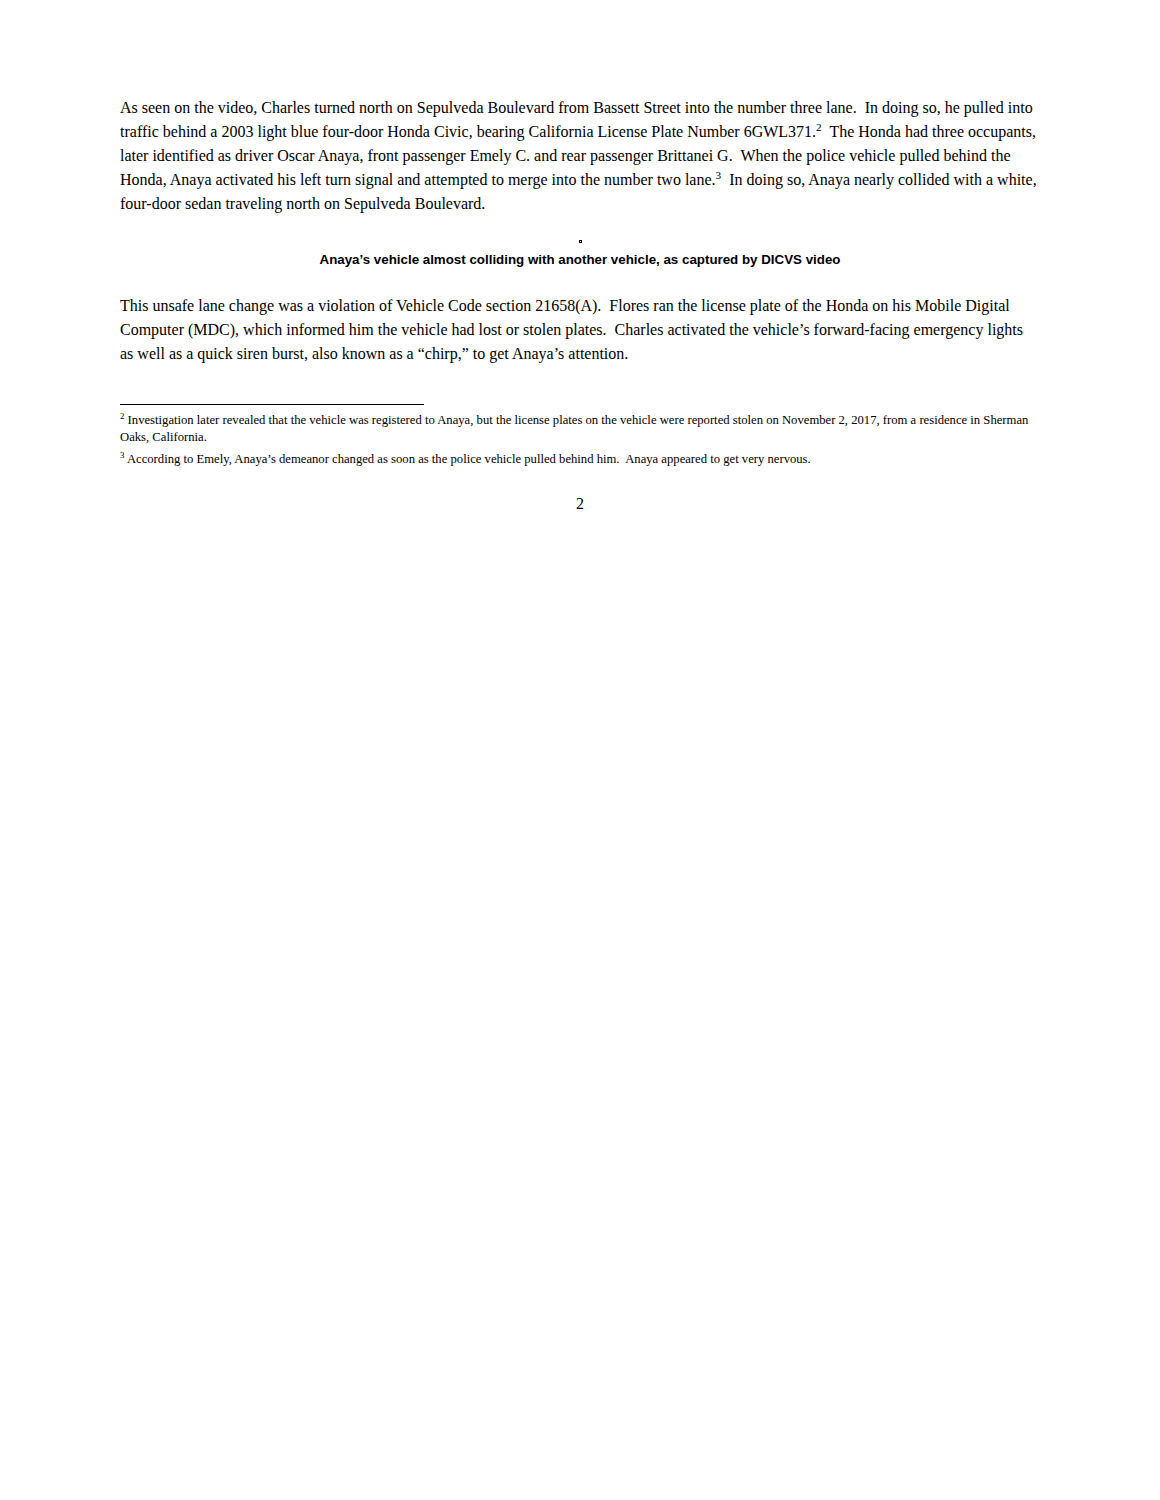As seen on the video, Charles turned north on Sepulveda Boulevard from Bassett Street into the number three lane. In doing so, he pulled into traffic behind a 2003 light blue four-door Honda Civic, bearing California License Plate Number 6GWL371.2 The Honda had three occupants, later identified as driver Oscar Anaya, front passenger Emely C. and rear passenger Brittanei G. When the police vehicle pulled behind the Honda, Anaya activated his left turn signal and attempted to merge into the number two lane.3 In doing so, Anaya nearly collided with a white, four-door sedan traveling north on Sepulveda Boulevard.
Anaya’s vehicle almost colliding with another vehicle, as captured by DICVS video
This unsafe lane change was a violation of Vehicle Code section 21658(A). Flores ran the license plate of the Honda on his Mobile Digital Computer (MDC), which informed him the vehicle had lost or stolen plates. Charles activated the vehicle’s forward-facing emergency lights as well as a quick siren burst, also known as a “chirp,” to get Anaya’s attention.
2 Investigation later revealed that the vehicle was registered to Anaya, but the license plates on the vehicle were reported stolen on November 2, 2017, from a residence in Sherman Oaks, California.
3 According to Emely, Anaya’s demeanor changed as soon as the police vehicle pulled behind him. Anaya appeared to get very nervous.
2